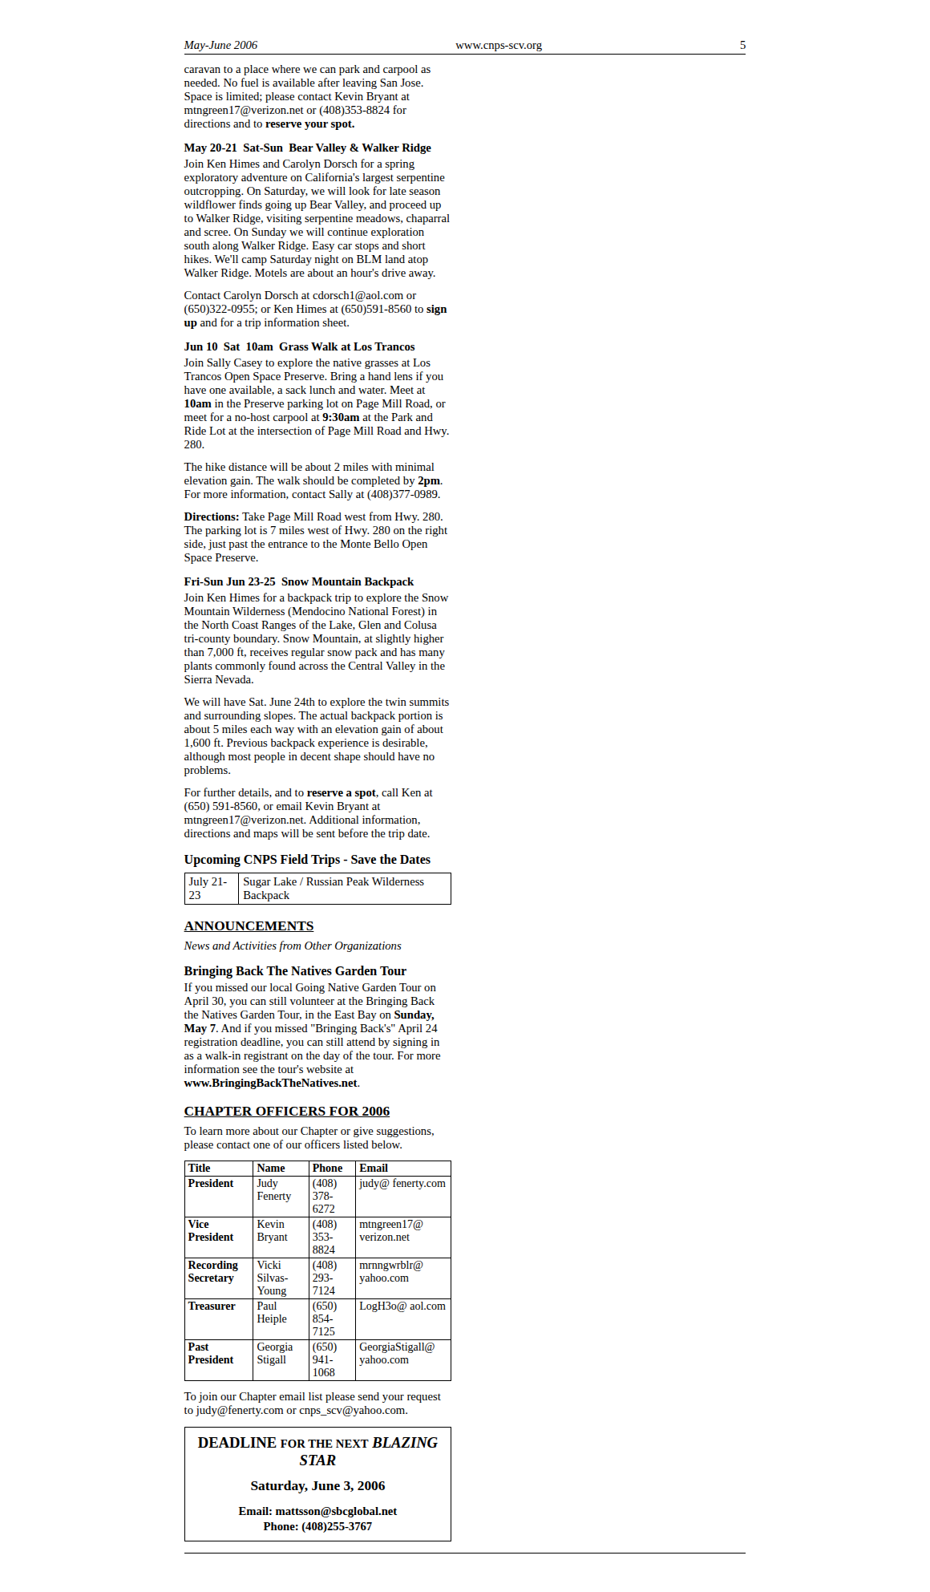May-June 2006
www.cnps-scv.org
5
caravan to a place where we can park and carpool as needed. No fuel is available after leaving San Jose. Space is limited; please contact Kevin Bryant at mtngreen17@verizon.net or (408)353-8824 for directions and to reserve your spot.
May 20-21 Sat-Sun Bear Valley & Walker Ridge
Join Ken Himes and Carolyn Dorsch for a spring exploratory adventure on California's largest serpentine outcropping. On Saturday, we will look for late season wildflower finds going up Bear Valley, and proceed up to Walker Ridge, visiting serpentine meadows, chaparral and scree. On Sunday we will continue exploration south along Walker Ridge. Easy car stops and short hikes. We'll camp Saturday night on BLM land atop Walker Ridge. Motels are about an hour's drive away.
Contact Carolyn Dorsch at cdorsch1@aol.com or (650)322-0955; or Ken Himes at (650)591-8560 to sign up and for a trip information sheet.
Jun 10 Sat 10am Grass Walk at Los Trancos
Join Sally Casey to explore the native grasses at Los Trancos Open Space Preserve. Bring a hand lens if you have one available, a sack lunch and water. Meet at 10am in the Preserve parking lot on Page Mill Road, or meet for a no-host carpool at 9:30am at the Park and Ride Lot at the intersection of Page Mill Road and Hwy. 280.
The hike distance will be about 2 miles with minimal elevation gain. The walk should be completed by 2pm. For more information, contact Sally at (408)377-0989.
Directions: Take Page Mill Road west from Hwy. 280. The parking lot is 7 miles west of Hwy. 280 on the right side, just past the entrance to the Monte Bello Open Space Preserve.
Fri-Sun Jun 23-25 Snow Mountain Backpack
Join Ken Himes for a backpack trip to explore the Snow Mountain Wilderness (Mendocino National Forest) in the North Coast Ranges of the Lake, Glen and Colusa tri-county boundary. Snow Mountain, at slightly higher than 7,000 ft, receives regular snow pack and has many plants commonly found across the Central Valley in the Sierra Nevada.
We will have Sat. June 24th to explore the twin summits and surrounding slopes. The actual backpack portion is about 5 miles each way with an elevation gain of about 1,600 ft. Previous backpack experience is desirable, although most people in decent shape should have no problems.
For further details, and to reserve a spot, call Ken at (650) 591-8560, or email Kevin Bryant at mtngreen17@verizon.net. Additional information, directions and maps will be sent before the trip date.
Upcoming CNPS Field Trips - Save the Dates
| July 21-23 | Sugar Lake / Russian Peak Wilderness Backpack |
ANNOUNCEMENTS
News and Activities from Other Organizations
Bringing Back The Natives Garden Tour
If you missed our local Going Native Garden Tour on April 30, you can still volunteer at the Bringing Back the Natives Garden Tour, in the East Bay on Sunday, May 7. And if you missed "Bringing Back's" April 24 registration deadline, you can still attend by signing in as a walk-in registrant on the day of the tour. For more information see the tour's website at www.BringingBackTheNatives.net.
CHAPTER OFFICERS FOR 2006
To learn more about our Chapter or give suggestions, please contact one of our officers listed below.
| Title | Name | Phone | Email |
| --- | --- | --- | --- |
| President | Judy Fenerty | (408) 378-6272 | judy@ fenerty.com |
| Vice President | Kevin Bryant | (408) 353-8824 | mtngreen17@ verizon.net |
| Recording Secretary | Vicki Silvas-Young | (408) 293-7124 | mrnngwrblr@ yahoo.com |
| Treasurer | Paul Heiple | (650) 854-7125 | LogH3o@ aol.com |
| Past President | Georgia Stigall | (650) 941-1068 | GeorgiaStigall@ yahoo.com |
To join our Chapter email list please send your request to judy@fenerty.com or cnps_scv@yahoo.com.
DEADLINE FOR THE NEXT BLAZING STAR
Saturday, June 3, 2006
Email: mattsson@sbcglobal.net
Phone: (408)255-3767